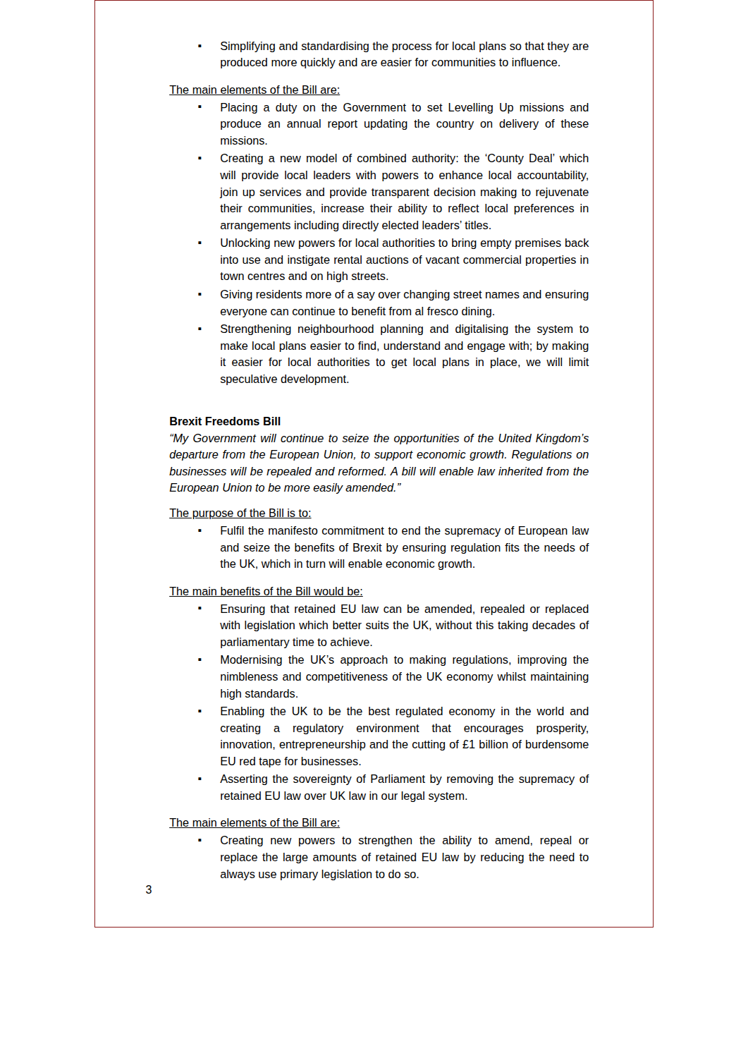Simplifying and standardising the process for local plans so that they are produced more quickly and are easier for communities to influence.
The main elements of the Bill are:
Placing a duty on the Government to set Levelling Up missions and produce an annual report updating the country on delivery of these missions.
Creating a new model of combined authority: the ‘County Deal’ which will provide local leaders with powers to enhance local accountability, join up services and provide transparent decision making to rejuvenate their communities, increase their ability to reflect local preferences in arrangements including directly elected leaders’ titles.
Unlocking new powers for local authorities to bring empty premises back into use and instigate rental auctions of vacant commercial properties in town centres and on high streets.
Giving residents more of a say over changing street names and ensuring everyone can continue to benefit from al fresco dining.
Strengthening neighbourhood planning and digitalising the system to make local plans easier to find, understand and engage with; by making it easier for local authorities to get local plans in place, we will limit speculative development.
Brexit Freedoms Bill
“My Government will continue to seize the opportunities of the United Kingdom’s departure from the European Union, to support economic growth. Regulations on businesses will be repealed and reformed. A bill will enable law inherited from the European Union to be more easily amended.”
The purpose of the Bill is to:
Fulfil the manifesto commitment to end the supremacy of European law and seize the benefits of Brexit by ensuring regulation fits the needs of the UK, which in turn will enable economic growth.
The main benefits of the Bill would be:
Ensuring that retained EU law can be amended, repealed or replaced with legislation which better suits the UK, without this taking decades of parliamentary time to achieve.
Modernising the UK’s approach to making regulations, improving the nimbleness and competitiveness of the UK economy whilst maintaining high standards.
Enabling the UK to be the best regulated economy in the world and creating a regulatory environment that encourages prosperity, innovation, entrepreneurship and the cutting of £1 billion of burdensome EU red tape for businesses.
Asserting the sovereignty of Parliament by removing the supremacy of retained EU law over UK law in our legal system.
The main elements of the Bill are:
Creating new powers to strengthen the ability to amend, repeal or replace the large amounts of retained EU law by reducing the need to always use primary legislation to do so.
3